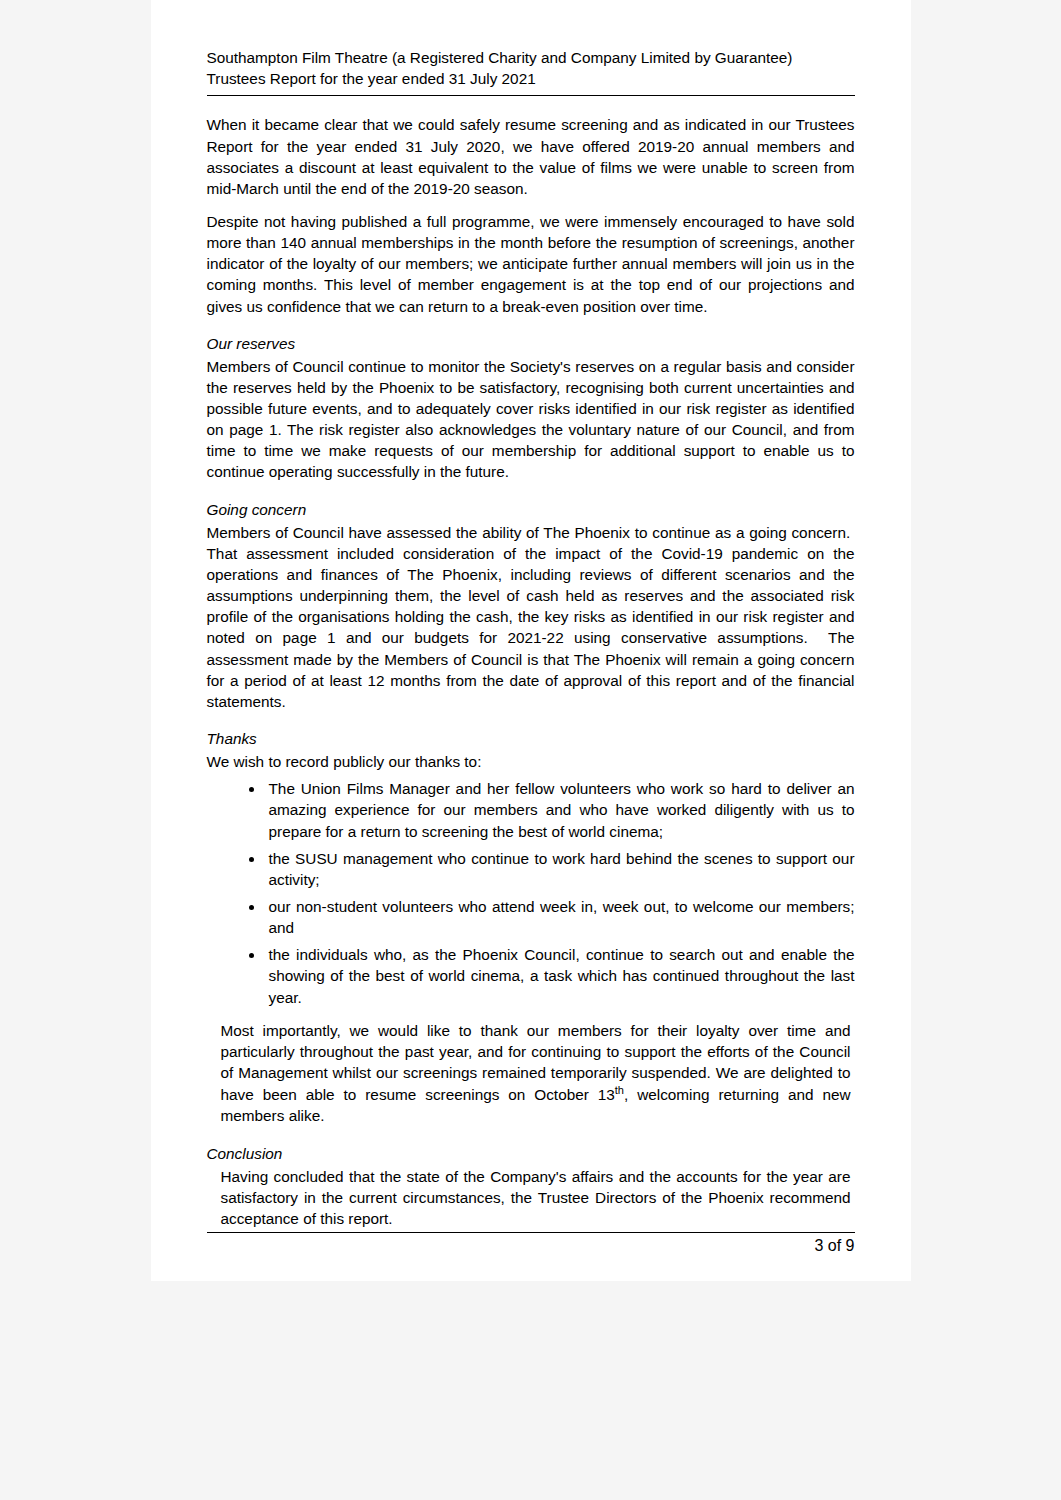Southampton Film Theatre (a Registered Charity and Company Limited by Guarantee) Trustees Report for the year ended 31 July 2021
When it became clear that we could safely resume screening and as indicated in our Trustees Report for the year ended 31 July 2020, we have offered 2019-20 annual members and associates a discount at least equivalent to the value of films we were unable to screen from mid-March until the end of the 2019-20 season.
Despite not having published a full programme, we were immensely encouraged to have sold more than 140 annual memberships in the month before the resumption of screenings, another indicator of the loyalty of our members; we anticipate further annual members will join us in the coming months. This level of member engagement is at the top end of our projections and gives us confidence that we can return to a break-even position over time.
Our reserves
Members of Council continue to monitor the Society's reserves on a regular basis and consider the reserves held by the Phoenix to be satisfactory, recognising both current uncertainties and possible future events, and to adequately cover risks identified in our risk register as identified on page 1. The risk register also acknowledges the voluntary nature of our Council, and from time to time we make requests of our membership for additional support to enable us to continue operating successfully in the future.
Going concern
Members of Council have assessed the ability of The Phoenix to continue as a going concern. That assessment included consideration of the impact of the Covid-19 pandemic on the operations and finances of The Phoenix, including reviews of different scenarios and the assumptions underpinning them, the level of cash held as reserves and the associated risk profile of the organisations holding the cash, the key risks as identified in our risk register and noted on page 1 and our budgets for 2021-22 using conservative assumptions. The assessment made by the Members of Council is that The Phoenix will remain a going concern for a period of at least 12 months from the date of approval of this report and of the financial statements.
Thanks
We wish to record publicly our thanks to:
The Union Films Manager and her fellow volunteers who work so hard to deliver an amazing experience for our members and who have worked diligently with us to prepare for a return to screening the best of world cinema;
the SUSU management who continue to work hard behind the scenes to support our activity;
our non-student volunteers who attend week in, week out, to welcome our members; and
the individuals who, as the Phoenix Council, continue to search out and enable the showing of the best of world cinema, a task which has continued throughout the last year.
Most importantly, we would like to thank our members for their loyalty over time and particularly throughout the past year, and for continuing to support the efforts of the Council of Management whilst our screenings remained temporarily suspended. We are delighted to have been able to resume screenings on October 13th, welcoming returning and new members alike.
Conclusion
Having concluded that the state of the Company's affairs and the accounts for the year are satisfactory in the current circumstances, the Trustee Directors of the Phoenix recommend acceptance of this report.
3 of 9